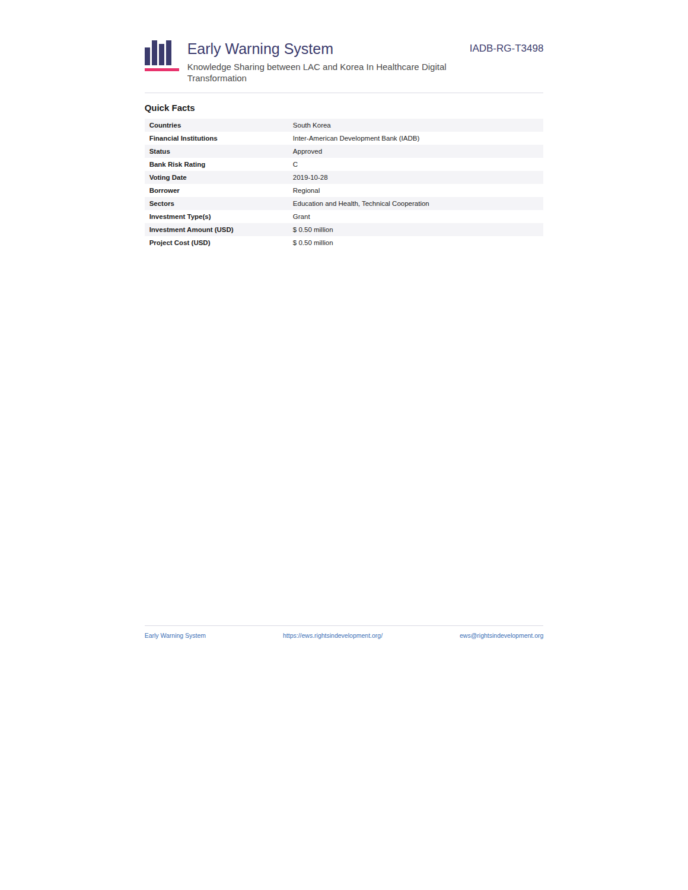Early Warning System
Knowledge Sharing between LAC and Korea In Healthcare Digital Transformation
IADB-RG-T3498
Quick Facts
| Countries | South Korea |
| Financial Institutions | Inter-American Development Bank (IADB) |
| Status | Approved |
| Bank Risk Rating | C |
| Voting Date | 2019-10-28 |
| Borrower | Regional |
| Sectors | Education and Health, Technical Cooperation |
| Investment Type(s) | Grant |
| Investment Amount (USD) | $ 0.50 million |
| Project Cost (USD) | $ 0.50 million |
Early Warning System
https://ews.rightsindevelopment.org/
ews@rightsindevelopment.org